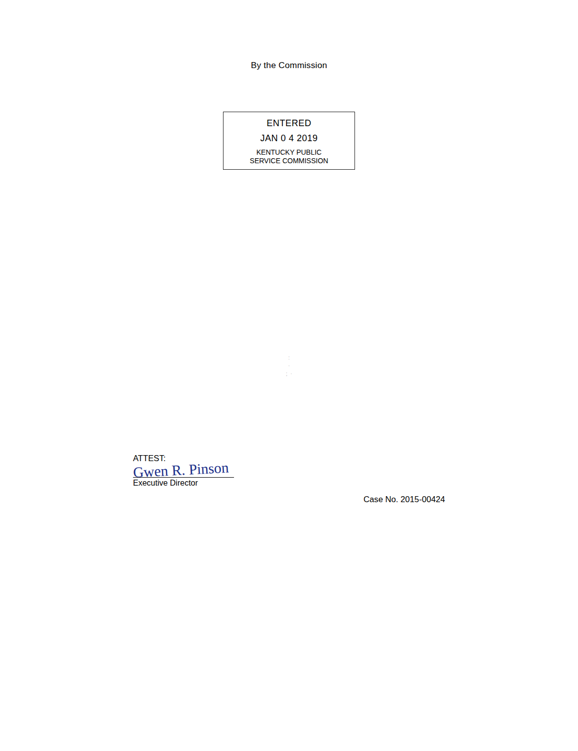By the Commission
ENTERED
JAN 0 4 2019
KENTUCKY PUBLIC
SERVICE COMMISSION
:
·
; ·
ATTEST:
Gwen R. Pinson
Executive Director
Case No. 2015-00424